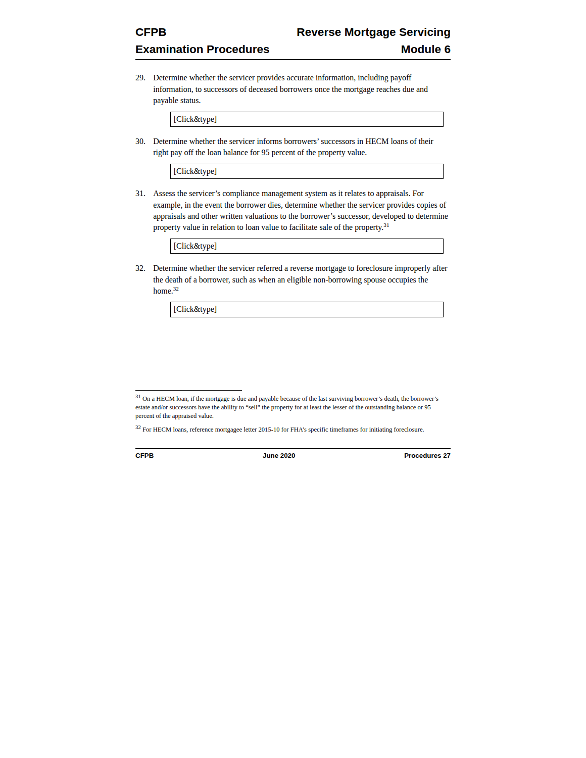CFPB
Reverse Mortgage Servicing
Examination Procedures
Module 6
29. Determine whether the servicer provides accurate information, including payoff information, to successors of deceased borrowers once the mortgage reaches due and payable status.
[Click&type]
30. Determine whether the servicer informs borrowers’ successors in HECM loans of their right pay off the loan balance for 95 percent of the property value.
[Click&type]
31. Assess the servicer’s compliance management system as it relates to appraisals. For example, in the event the borrower dies, determine whether the servicer provides copies of appraisals and other written valuations to the borrower’s successor, developed to determine property value in relation to loan value to facilitate sale of the property.31
[Click&type]
32. Determine whether the servicer referred a reverse mortgage to foreclosure improperly after the death of a borrower, such as when an eligible non-borrowing spouse occupies the home.32
[Click&type]
31 On a HECM loan, if the mortgage is due and payable because of the last surviving borrower’s death, the borrower’s estate and/or successors have the ability to “sell” the property for at least the lesser of the outstanding balance or 95 percent of the appraised value.
32 For HECM loans, reference mortgagee letter 2015-10 for FHA’s specific timeframes for initiating foreclosure.
CFPB
June 2020
Procedures 27